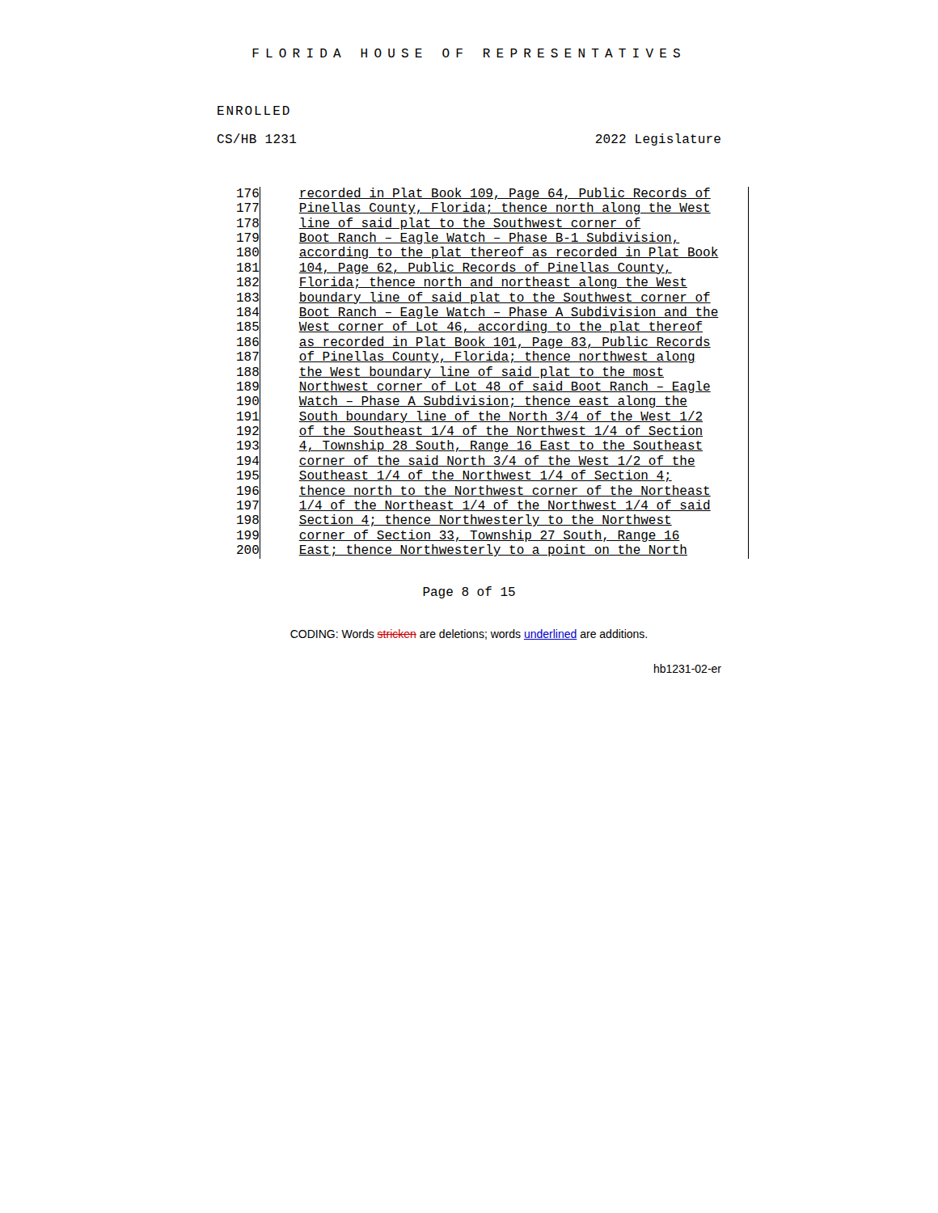FLORIDA HOUSE OF REPRESENTATIVES
ENROLLED
CS/HB 1231 2022 Legislature
| 176 | recorded in Plat Book 109, Page 64, Public Records of |
| 177 | Pinellas County, Florida; thence north along the West |
| 178 | line of said plat to the Southwest corner of |
| 179 | Boot Ranch – Eagle Watch – Phase B-1 Subdivision, |
| 180 | according to the plat thereof as recorded in Plat Book |
| 181 | 104, Page 62, Public Records of Pinellas County, |
| 182 | Florida; thence north and northeast along the West |
| 183 | boundary line of said plat to the Southwest corner of |
| 184 | Boot Ranch – Eagle Watch – Phase A Subdivision and the |
| 185 | West corner of Lot 46, according to the plat thereof |
| 186 | as recorded in Plat Book 101, Page 83, Public Records |
| 187 | of Pinellas County, Florida; thence northwest along |
| 188 | the West boundary line of said plat to the most |
| 189 | Northwest corner of Lot 48 of said Boot Ranch – Eagle |
| 190 | Watch – Phase A Subdivision; thence east along the |
| 191 | South boundary line of the North 3/4 of the West 1/2 |
| 192 | of the Southeast 1/4 of the Northwest 1/4 of Section |
| 193 | 4, Township 28 South, Range 16 East to the Southeast |
| 194 | corner of the said North 3/4 of the West 1/2 of the |
| 195 | Southeast 1/4 of the Northwest 1/4 of Section 4; |
| 196 | thence north to the Northwest corner of the Northeast |
| 197 | 1/4 of the Northeast 1/4 of the Northwest 1/4 of said |
| 198 | Section 4; thence Northwesterly to the Northwest |
| 199 | corner of Section 33, Township 27 South, Range 16 |
| 200 | East; thence Northwesterly to a point on the North |
Page 8 of 15
CODING: Words stricken are deletions; words underlined are additions.
hb1231-02-er